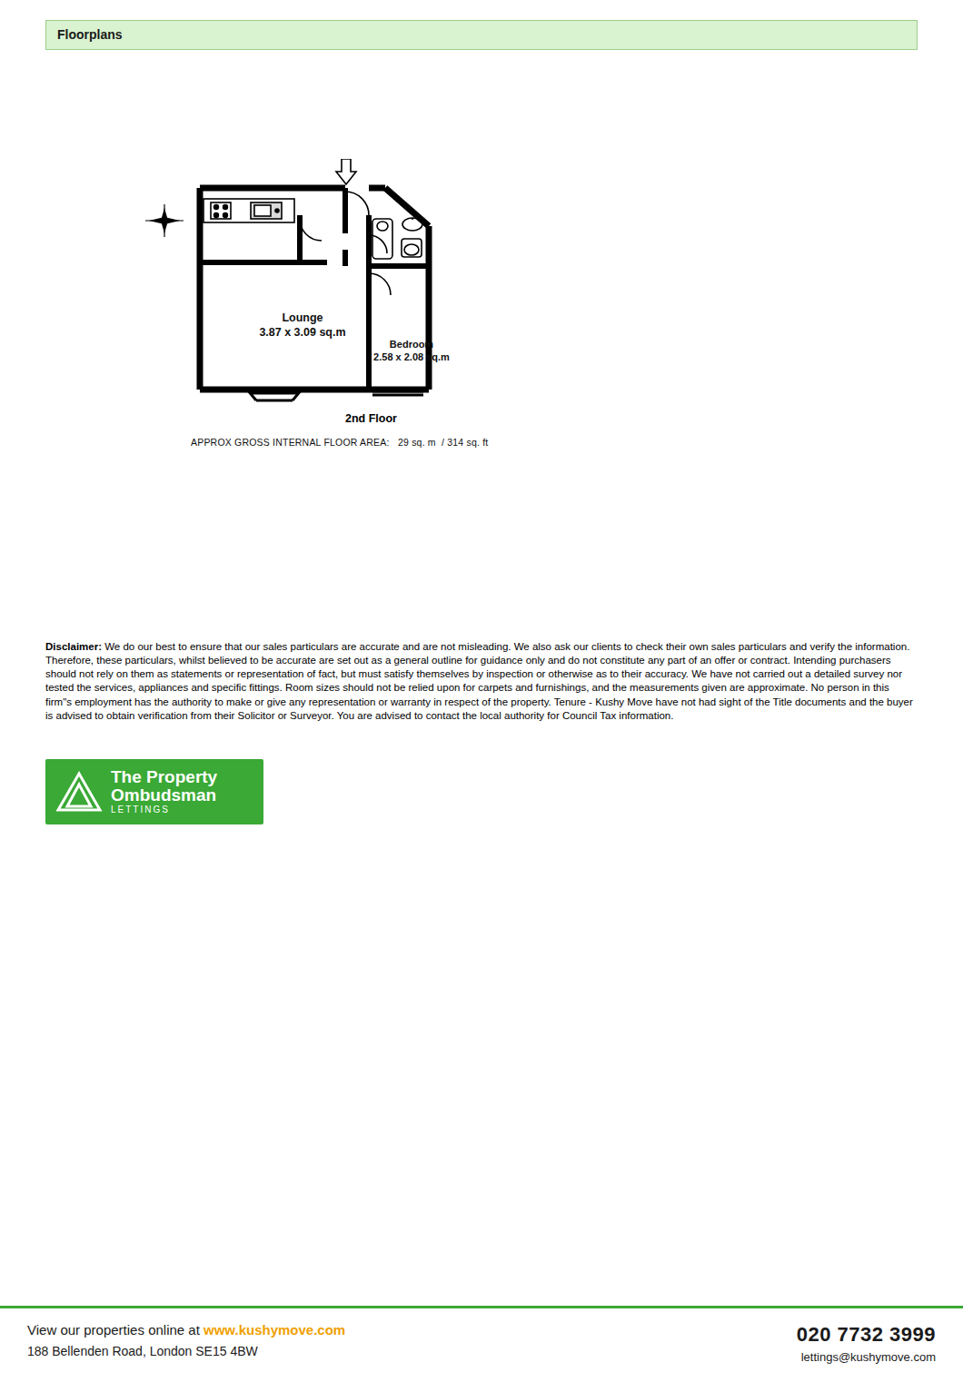Floorplans
Lounge
3.87 x 3.09 sq.m
Bedroom
2.58 x 2.08 sq.m
2nd Floor
APPROX GROSS INTERNAL FLOOR AREA: 29 sq. m / 314 sq. ft
Disclaimer: We do our best to ensure that our sales particulars are accurate and are not misleading. We also ask our clients to check their own sales particulars and verify the information. Therefore, these particulars, whilst believed to be accurate are set out as a general outline for guidance only and do not constitute any part of an offer or contract. Intending purchasers should not rely on them as statements or representation of fact, but must satisfy themselves by inspection or otherwise as to their accuracy. We have not carried out a detailed survey nor tested the services, appliances and specific fittings. Room sizes should not be relied upon for carpets and furnishings, and the measurements given are approximate. No person in this firm"s employment has the authority to make or give any representation or warranty in respect of the property. Tenure - Kushy Move have not had sight of the Title documents and the buyer is advised to obtain verification from their Solicitor or Surveyor. You are advised to contact the local authority for Council Tax information.
The Property
Ombudsman
LETTINGS
View our properties online at www.kushymove.com
188 Bellenden Road, London SE15 4BW
020 7732 3999
lettings@kushymove.com